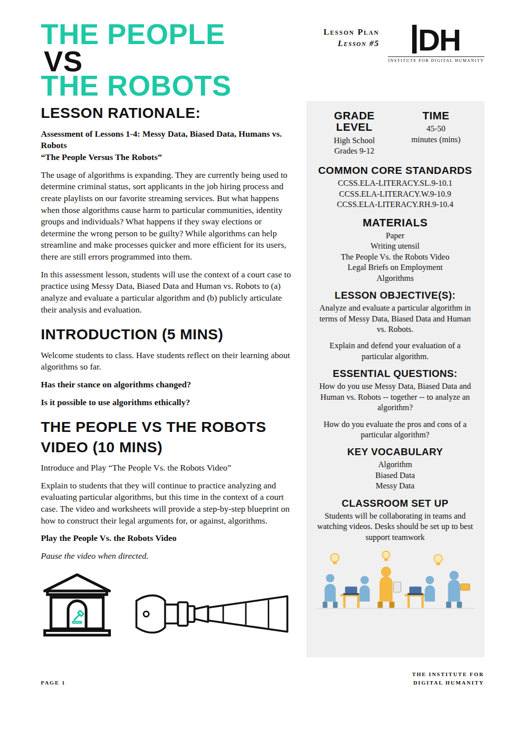The People vs
The Robots
Lesson Plan
Lesson #5
DH Institute for Digital Humanity
Lesson Rationale:
Assessment of Lessons 1-4: Messy Data, Biased Data, Humans vs. Robots “The People Versus The Robots”
The usage of algorithms is expanding. They are currently being used to determine criminal status, sort applicants in the job hiring process and create playlists on our favorite streaming services. But what happens when those algorithms cause harm to particular communities, identity groups and individuals? What happens if they sway elections or determine the wrong person to be guilty? While algorithms can help streamline and make processes quicker and more efficient for its users, there are still errors programmed into them.
In this assessment lesson, students will use the context of a court case to practice using Messy Data, Biased Data and Human vs. Robots to (a) analyze and evaluate a particular algorithm and (b) publicly articulate their analysis and evaluation.
Introduction (5 mins)
Welcome students to class. Have students reflect on their learning about algorithms so far.
Has their stance on algorithms changed?
Is it possible to use algorithms ethically?
The People vs The Robots Video (10 mins)
Introduce and Play “The People Vs. the Robots Video”
Explain to students that they will continue to practice analyzing and evaluating particular algorithms, but this time in the context of a court case. The video and worksheets will provide a step-by-step blueprint on how to construct their legal arguments for, or against, algorithms.
Play the People Vs. the Robots Video
Pause the video when directed.
Grade
Level
High School
Grades 9-12
Time
45-50
minutes (mins)
Common Core Standards
CCSS.ELA-LITERACY.SL.9-10.1
CCSS.ELA-LITERACY.W.9-10.9
CCSS.ELA-LITERACY.RH.9-10.4
Materials
Paper
Writing utensil
The People Vs. the Robots Video
Legal Briefs on Employment
Algorithms
Lesson Objective(s):
Analyze and evaluate a particular algorithm in terms of Messy Data, Biased Data and Human vs. Robots.
Explain and defend your evaluation of a particular algorithm.
Essential Questions:
How do you use Messy Data, Biased Data and Human vs. Robots -- together -- to analyze an algorithm?
How do you evaluate the pros and cons of a particular algorithm?
Key Vocabulary
Algorithm
Biased Data
Messy Data
Classroom set up
Students will be collaborating in teams and watching videos. Desks should be set up to best support teamwork
Page 1
The Institute for
Digital Humanity